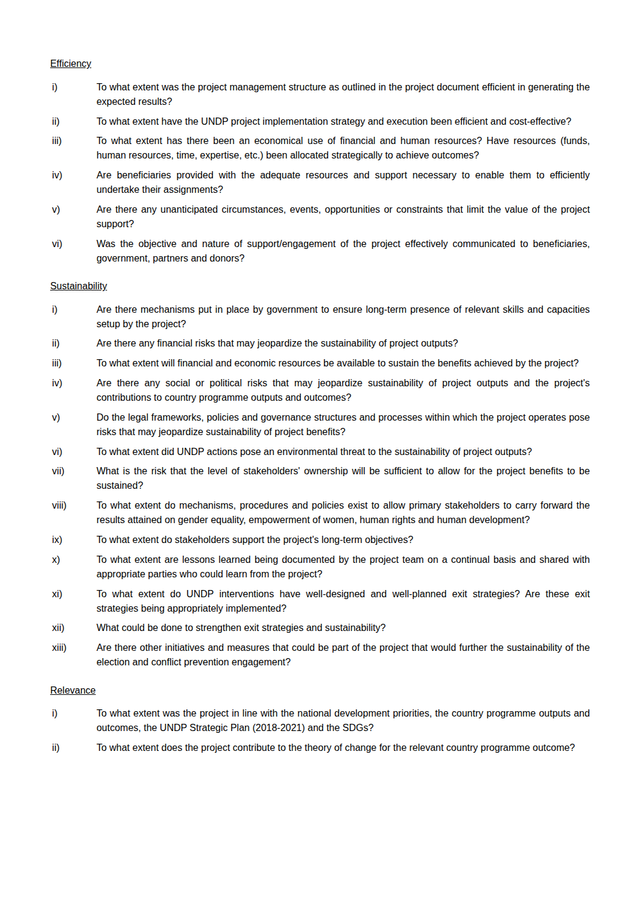Efficiency
i) To what extent was the project management structure as outlined in the project document efficient in generating the expected results?
ii) To what extent have the UNDP project implementation strategy and execution been efficient and cost-effective?
iii) To what extent has there been an economical use of financial and human resources? Have resources (funds, human resources, time, expertise, etc.) been allocated strategically to achieve outcomes?
iv) Are beneficiaries provided with the adequate resources and support necessary to enable them to efficiently undertake their assignments?
v) Are there any unanticipated circumstances, events, opportunities or constraints that limit the value of the project support?
vi) Was the objective and nature of support/engagement of the project effectively communicated to beneficiaries, government, partners and donors?
Sustainability
i) Are there mechanisms put in place by government to ensure long-term presence of relevant skills and capacities setup by the project?
ii) Are there any financial risks that may jeopardize the sustainability of project outputs?
iii) To what extent will financial and economic resources be available to sustain the benefits achieved by the project?
iv) Are there any social or political risks that may jeopardize sustainability of project outputs and the project's contributions to country programme outputs and outcomes?
v) Do the legal frameworks, policies and governance structures and processes within which the project operates pose risks that may jeopardize sustainability of project benefits?
vi) To what extent did UNDP actions pose an environmental threat to the sustainability of project outputs?
vii) What is the risk that the level of stakeholders' ownership will be sufficient to allow for the project benefits to be sustained?
viii) To what extent do mechanisms, procedures and policies exist to allow primary stakeholders to carry forward the results attained on gender equality, empowerment of women, human rights and human development?
ix) To what extent do stakeholders support the project's long-term objectives?
x) To what extent are lessons learned being documented by the project team on a continual basis and shared with appropriate parties who could learn from the project?
xi) To what extent do UNDP interventions have well-designed and well-planned exit strategies? Are these exit strategies being appropriately implemented?
xii) What could be done to strengthen exit strategies and sustainability?
xiii) Are there other initiatives and measures that could be part of the project that would further the sustainability of the election and conflict prevention engagement?
Relevance
i) To what extent was the project in line with the national development priorities, the country programme outputs and outcomes, the UNDP Strategic Plan (2018-2021) and the SDGs?
ii) To what extent does the project contribute to the theory of change for the relevant country programme outcome?